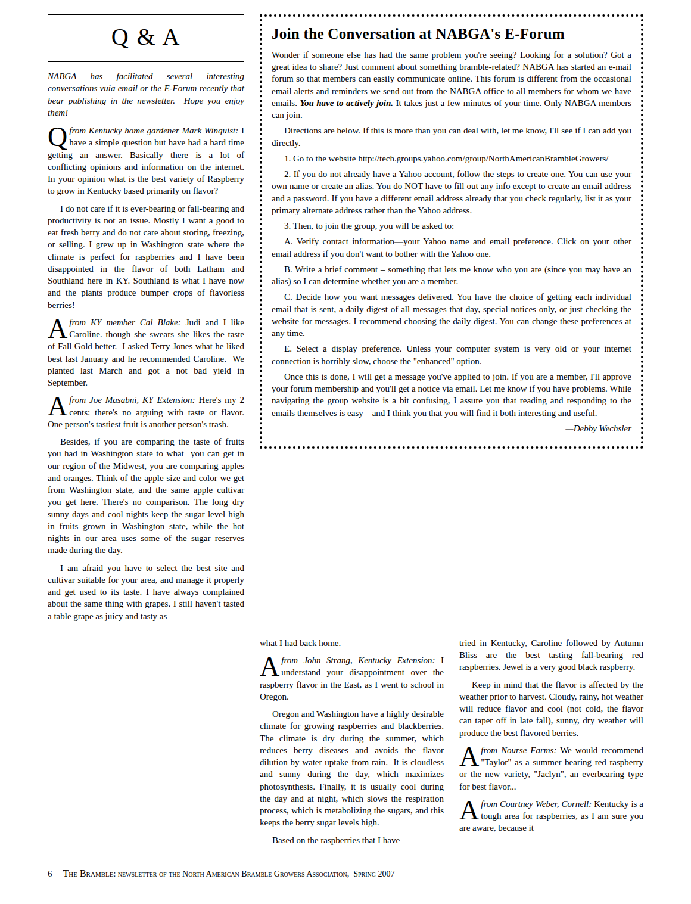Q & A
NABGA has facilitated several interesting conversations vuia email or the E-Forum recently that bear publishing in the newsletter. Hope you enjoy them!
Qfrom Kentucky home gardener Mark Winquist: I have a simple question but have had a hard time getting an answer. Basically there is a lot of conflicting opinions and information on the internet. In your opinion what is the best variety of Raspberry to grow in Kentucky based primarily on flavor?
I do not care if it is ever-bearing or fall-bearing and productivity is not an issue. Mostly I want a good to eat fresh berry and do not care about storing, freezing, or selling. I grew up in Washington state where the climate is perfect for raspberries and I have been disappointed in the flavor of both Latham and Southland here in KY. Southland is what I have now and the plants produce bumper crops of flavorless berries!
Afrom KY member Cal Blake: Judi and I like Caroline. though she swears she likes the taste of Fall Gold better. I asked Terry Jones what he liked best last January and he recommended Caroline. We planted last March and got a not bad yield in September.
Afrom Joe Masabni, KY Extension: Here's my 2 cents: there's no arguing with taste or flavor. One person's tastiest fruit is another person's trash.
Besides, if you are comparing the taste of fruits you had in Washington state to what you can get in our region of the Midwest, you are comparing apples and oranges. Think of the apple size and color we get from Washington state, and the same apple cultivar you get here. There's no comparison. The long dry sunny days and cool nights keep the sugar level high in fruits grown in Washington state, while the hot nights in our area uses some of the sugar reserves made during the day.
I am afraid you have to select the best site and cultivar suitable for your area, and manage it properly and get used to its taste. I have always complained about the same thing with grapes. I still haven't tasted a table grape as juicy and tasty as
Join the Conversation at NABGA's E-Forum
Wonder if someone else has had the same problem you're seeing? Looking for a solution? Got a great idea to share? Just comment about something bramble-related? NABGA has started an e-mail forum so that members can easily communicate online. This forum is different from the occasional email alerts and reminders we send out from the NABGA office to all members for whom we have emails. You have to actively join. It takes just a few minutes of your time. Only NABGA members can join.
Directions are below. If this is more than you can deal with, let me know, I'll see if I can add you directly.
1. Go to the website http://tech.groups.yahoo.com/group/NorthAmericanBrambleGrowers/
2. If you do not already have a Yahoo account, follow the steps to create one. You can use your own name or create an alias. You do NOT have to fill out any info except to create an email address and a password. If you have a different email address already that you check regularly, list it as your primary alternate address rather than the Yahoo address.
3. Then, to join the group, you will be asked to:
A. Verify contact information—your Yahoo name and email preference. Click on your other email address if you don't want to bother with the Yahoo one.
B. Write a brief comment – something that lets me know who you are (since you may have an alias) so I can determine whether you are a member.
C. Decide how you want messages delivered. You have the choice of getting each individual email that is sent, a daily digest of all messages that day, special notices only, or just checking the website for messages. I recommend choosing the daily digest. You can change these preferences at any time.
E. Select a display preference. Unless your computer system is very old or your internet connection is horribly slow, choose the "enhanced" option.
Once this is done, I will get a message you've applied to join. If you are a member, I'll approve your forum membership and you'll get a notice via email. Let me know if you have problems. While navigating the group website is a bit confusing, I assure you that reading and responding to the emails themselves is easy – and I think you that you will find it both interesting and useful.
—Debby Wechsler
what I had back home.
Afrom John Strang, Kentucky Extension: I understand your disappointment over the raspberry flavor in the East, as I went to school in Oregon.
Oregon and Washington have a highly desirable climate for growing raspberries and blackberries. The climate is dry during the summer, which reduces berry diseases and avoids the flavor dilution by water uptake from rain. It is cloudless and sunny during the day, which maximizes photosynthesis. Finally, it is usually cool during the day and at night, which slows the respiration process, which is metabolizing the sugars, and this keeps the berry sugar levels high.
Based on the raspberries that I have
tried in Kentucky, Caroline followed by Autumn Bliss are the best tasting fall-bearing red raspberries. Jewel is a very good black raspberry.
Keep in mind that the flavor is affected by the weather prior to harvest. Cloudy, rainy, hot weather will reduce flavor and cool (not cold, the flavor can taper off in late fall), sunny, dry weather will produce the best flavored berries.
Afrom Nourse Farms: We would recommend "Taylor" as a summer bearing red raspberry or the new variety, "Jaclyn", an everbearing type for best flavor...
Afrom Courtney Weber, Cornell: Kentucky is a tough area for raspberries, as I am sure you are aware, because it
6 The Bramble: newsletter of the North American Bramble Growers Association, Spring 2007